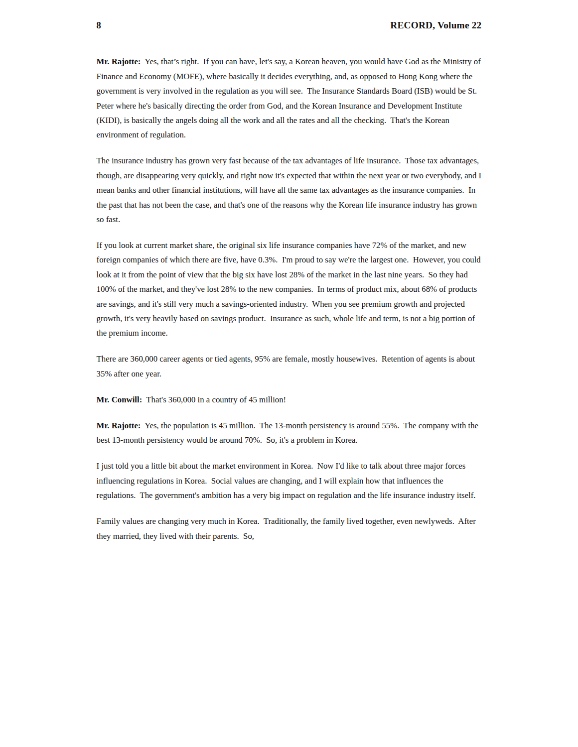8 RECORD, Volume 22
Mr. Rajotte: Yes, that’s right. If you can have, let's say, a Korean heaven, you would have God as the Ministry of Finance and Economy (MOFE), where basically it decides everything, and, as opposed to Hong Kong where the government is very involved in the regulation as you will see. The Insurance Standards Board (ISB) would be St. Peter where he's basically directing the order from God, and the Korean Insurance and Development Institute (KIDI), is basically the angels doing all the work and all the rates and all the checking. That's the Korean environment of regulation.
The insurance industry has grown very fast because of the tax advantages of life insurance. Those tax advantages, though, are disappearing very quickly, and right now it's expected that within the next year or two everybody, and I mean banks and other financial institutions, will have all the same tax advantages as the insurance companies. In the past that has not been the case, and that's one of the reasons why the Korean life insurance industry has grown so fast.
If you look at current market share, the original six life insurance companies have 72% of the market, and new foreign companies of which there are five, have 0.3%. I'm proud to say we're the largest one. However, you could look at it from the point of view that the big six have lost 28% of the market in the last nine years. So they had 100% of the market, and they've lost 28% to the new companies. In terms of product mix, about 68% of products are savings, and it's still very much a savings-oriented industry. When you see premium growth and projected growth, it's very heavily based on savings product. Insurance as such, whole life and term, is not a big portion of the premium income.
There are 360,000 career agents or tied agents, 95% are female, mostly housewives. Retention of agents is about 35% after one year.
Mr. Conwill: That's 360,000 in a country of 45 million!
Mr. Rajotte: Yes, the population is 45 million. The 13-month persistency is around 55%. The company with the best 13-month persistency would be around 70%. So, it's a problem in Korea.
I just told you a little bit about the market environment in Korea. Now I'd like to talk about three major forces influencing regulations in Korea. Social values are changing, and I will explain how that influences the regulations. The government's ambition has a very big impact on regulation and the life insurance industry itself.
Family values are changing very much in Korea. Traditionally, the family lived together, even newlyweds. After they married, they lived with their parents. So,